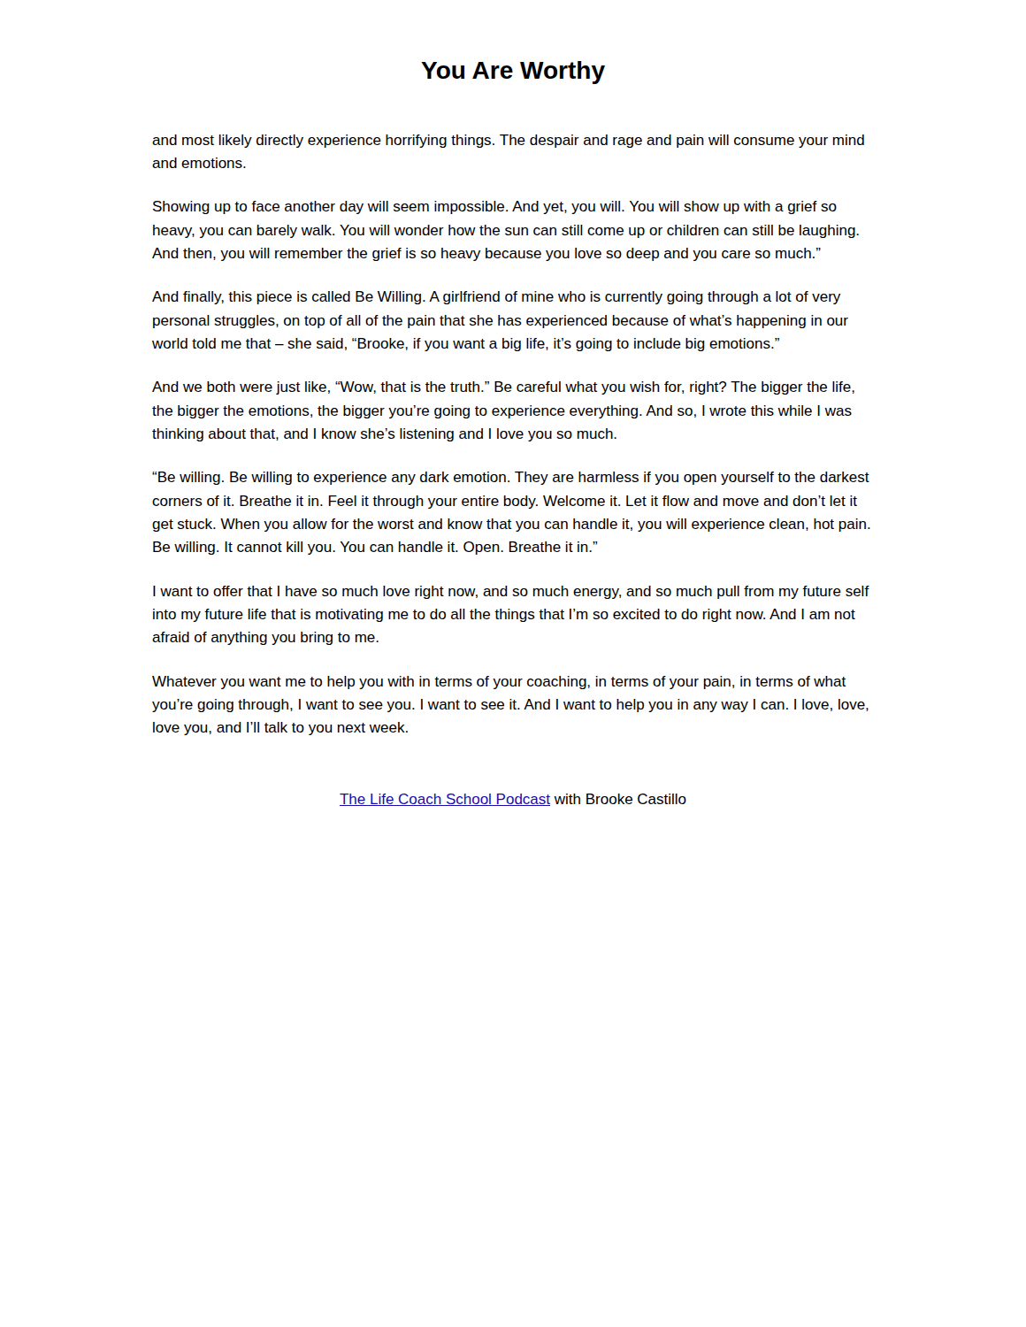You Are Worthy
and most likely directly experience horrifying things. The despair and rage and pain will consume your mind and emotions.
Showing up to face another day will seem impossible. And yet, you will. You will show up with a grief so heavy, you can barely walk. You will wonder how the sun can still come up or children can still be laughing. And then, you will remember the grief is so heavy because you love so deep and you care so much.”
And finally, this piece is called Be Willing. A girlfriend of mine who is currently going through a lot of very personal struggles, on top of all of the pain that she has experienced because of what’s happening in our world told me that – she said, “Brooke, if you want a big life, it’s going to include big emotions.”
And we both were just like, “Wow, that is the truth.” Be careful what you wish for, right? The bigger the life, the bigger the emotions, the bigger you’re going to experience everything. And so, I wrote this while I was thinking about that, and I know she’s listening and I love you so much.
“Be willing. Be willing to experience any dark emotion. They are harmless if you open yourself to the darkest corners of it. Breathe it in. Feel it through your entire body. Welcome it. Let it flow and move and don’t let it get stuck. When you allow for the worst and know that you can handle it, you will experience clean, hot pain. Be willing. It cannot kill you. You can handle it. Open. Breathe it in.”
I want to offer that I have so much love right now, and so much energy, and so much pull from my future self into my future life that is motivating me to do all the things that I’m so excited to do right now. And I am not afraid of anything you bring to me.
Whatever you want me to help you with in terms of your coaching, in terms of your pain, in terms of what you’re going through, I want to see you. I want to see it. And I want to help you in any way I can. I love, love, love you, and I’ll talk to you next week.
The Life Coach School Podcast with Brooke Castillo